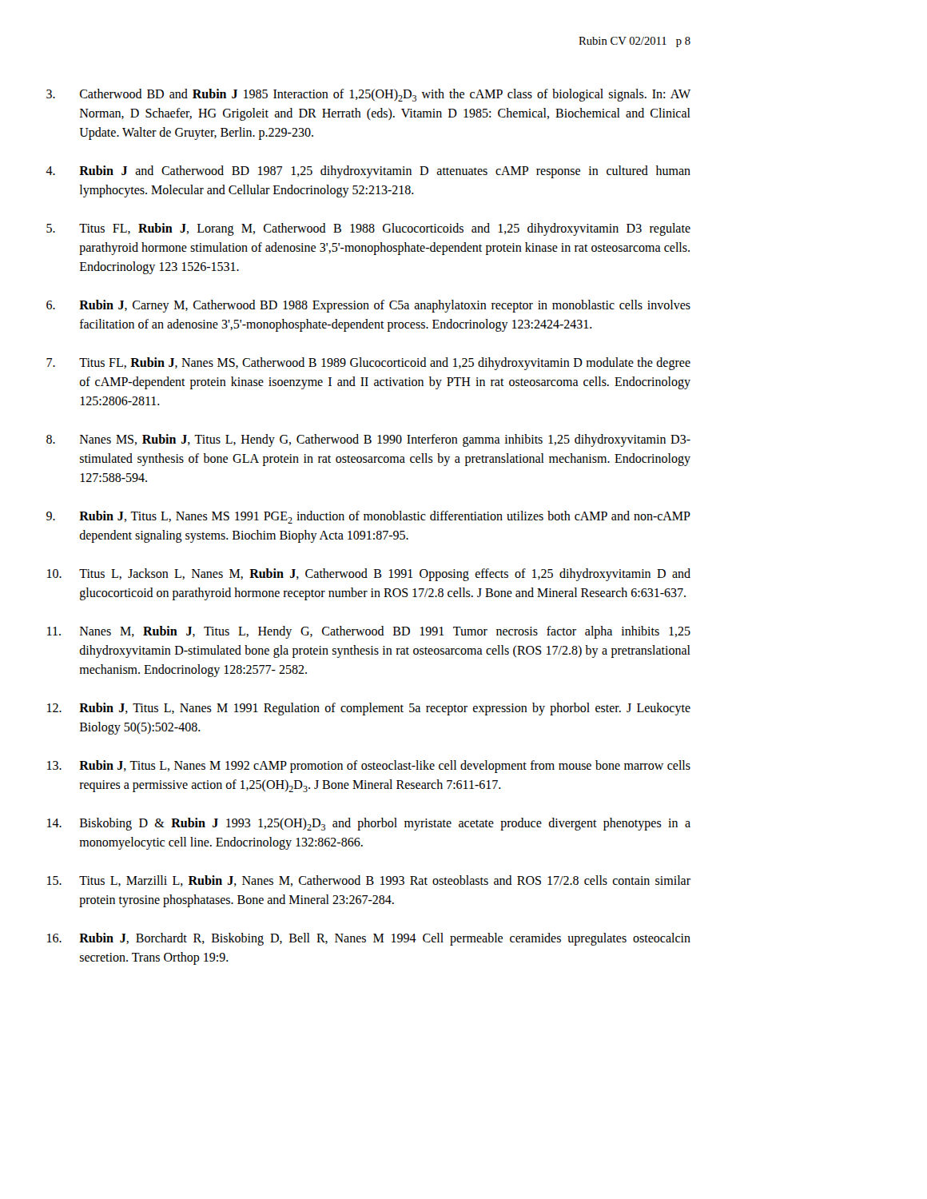Rubin CV 02/2011 p 8
Catherwood BD and Rubin J 1985 Interaction of 1,25(OH)2D3 with the cAMP class of biological signals. In: AW Norman, D Schaefer, HG Grigoleit and DR Herrath (eds). Vitamin D 1985: Chemical, Biochemical and Clinical Update. Walter de Gruyter, Berlin. p.229-230.
Rubin J and Catherwood BD 1987 1,25 dihydroxyvitamin D attenuates cAMP response in cultured human lymphocytes. Molecular and Cellular Endocrinology 52:213-218.
Titus FL, Rubin J, Lorang M, Catherwood B 1988 Glucocorticoids and 1,25 dihydroxyvitamin D3 regulate parathyroid hormone stimulation of adenosine 3',5'-monophosphate-dependent protein kinase in rat osteosarcoma cells. Endocrinology 123 1526-1531.
Rubin J, Carney M, Catherwood BD 1988 Expression of C5a anaphylatoxin receptor in monoblastic cells involves facilitation of an adenosine 3',5'-monophosphate-dependent process. Endocrinology 123:2424-2431.
Titus FL, Rubin J, Nanes MS, Catherwood B 1989 Glucocorticoid and 1,25 dihydroxyvitamin D modulate the degree of cAMP-dependent protein kinase isoenzyme I and II activation by PTH in rat osteosarcoma cells. Endocrinology 125:2806-2811.
Nanes MS, Rubin J, Titus L, Hendy G, Catherwood B 1990 Interferon gamma inhibits 1,25 dihydroxyvitamin D3-stimulated synthesis of bone GLA protein in rat osteosarcoma cells by a pretranslational mechanism. Endocrinology 127:588-594.
Rubin J, Titus L, Nanes MS 1991 PGE2 induction of monoblastic differentiation utilizes both cAMP and non-cAMP dependent signaling systems. Biochim Biophy Acta 1091:87-95.
Titus L, Jackson L, Nanes M, Rubin J, Catherwood B 1991 Opposing effects of 1,25 dihydroxyvitamin D and glucocorticoid on parathyroid hormone receptor number in ROS 17/2.8 cells. J Bone and Mineral Research 6:631-637.
Nanes M, Rubin J, Titus L, Hendy G, Catherwood BD 1991 Tumor necrosis factor alpha inhibits 1,25 dihydroxyvitamin D-stimulated bone gla protein synthesis in rat osteosarcoma cells (ROS 17/2.8) by a pretranslational mechanism. Endocrinology 128:2577- 2582.
Rubin J, Titus L, Nanes M 1991 Regulation of complement 5a receptor expression by phorbol ester. J Leukocyte Biology 50(5):502-408.
Rubin J, Titus L, Nanes M 1992 cAMP promotion of osteoclast-like cell development from mouse bone marrow cells requires a permissive action of 1,25(OH)2D3. J Bone Mineral Research 7:611-617.
Biskobing D & Rubin J 1993 1,25(OH)2D3 and phorbol myristate acetate produce divergent phenotypes in a monomyelocytic cell line. Endocrinology 132:862-866.
Titus L, Marzilli L, Rubin J, Nanes M, Catherwood B 1993 Rat osteoblasts and ROS 17/2.8 cells contain similar protein tyrosine phosphatases. Bone and Mineral 23:267-284.
Rubin J, Borchardt R, Biskobing D, Bell R, Nanes M 1994 Cell permeable ceramides upregulates osteocalcin secretion. Trans Orthop 19:9.